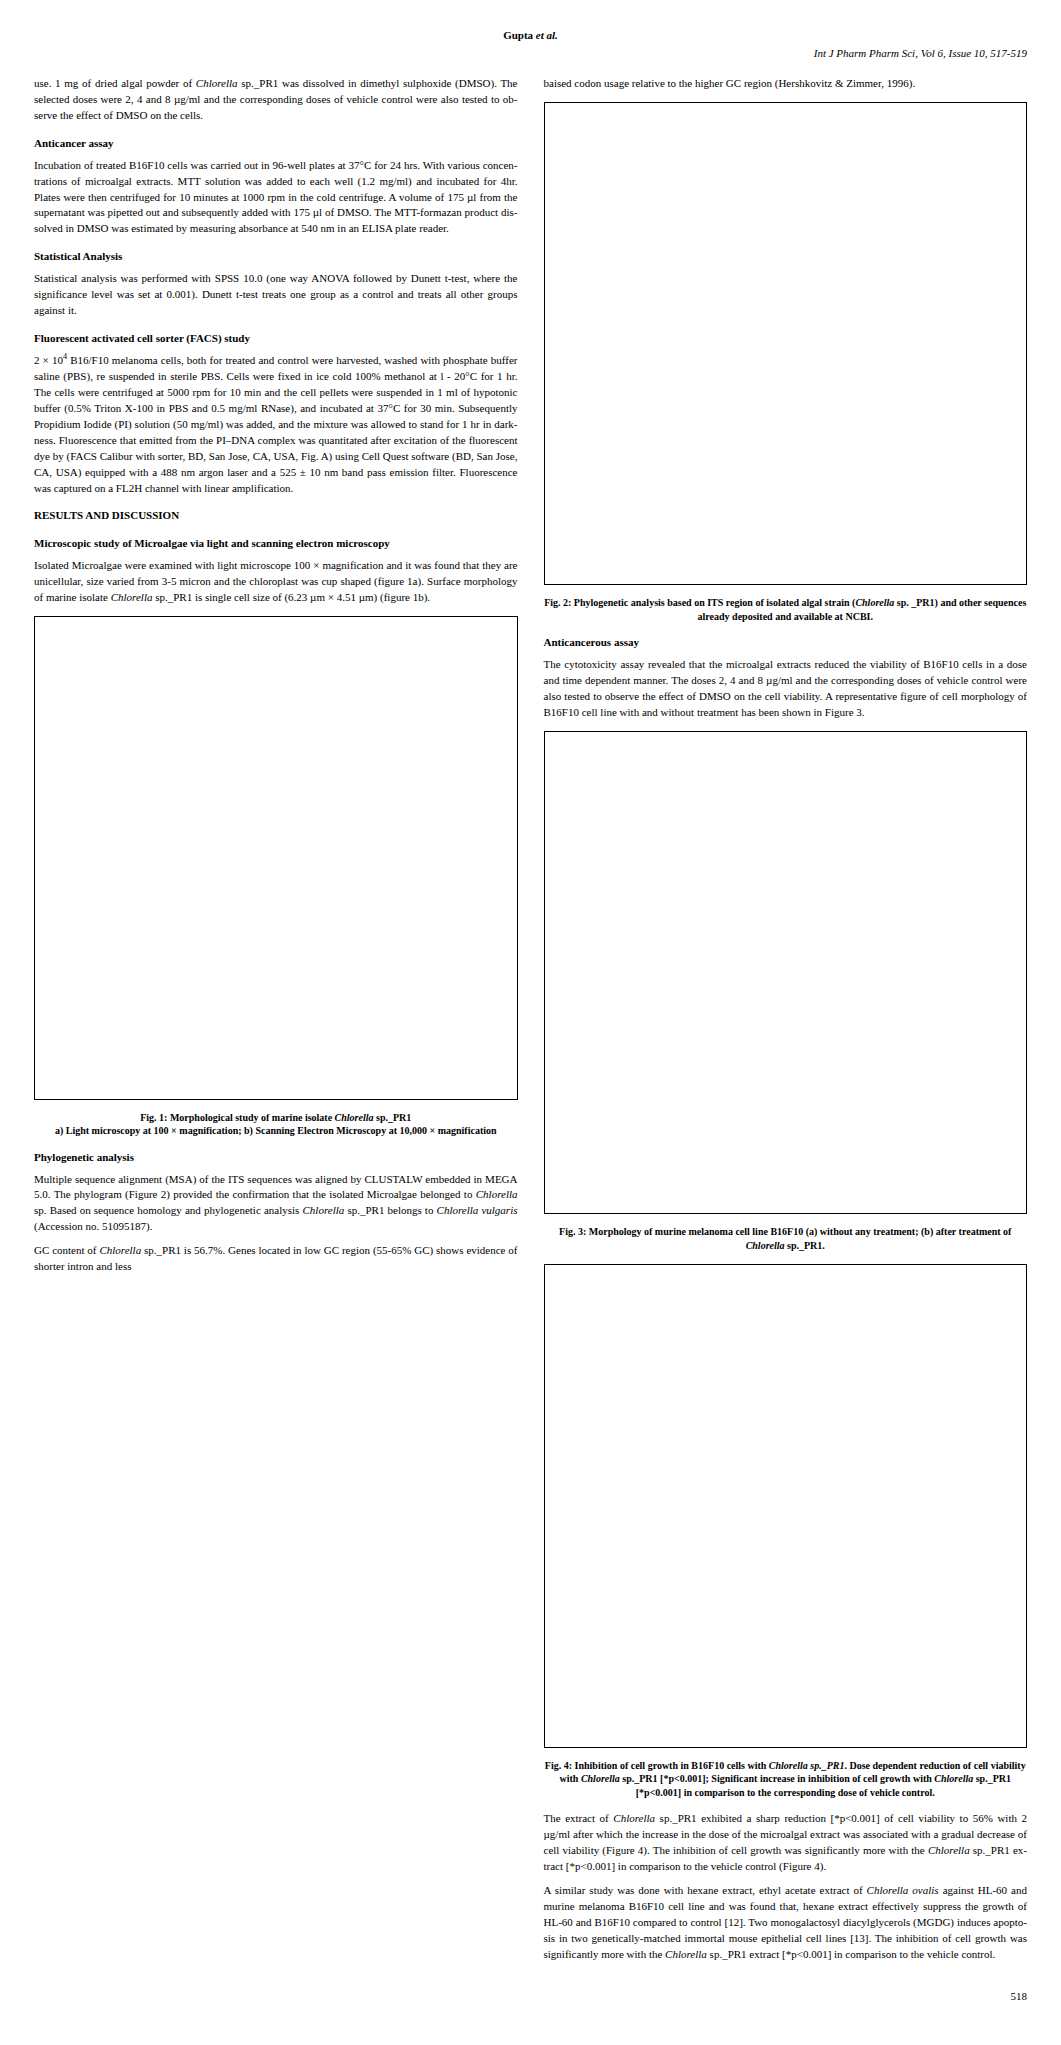Gupta et al.
Int J Pharm Pharm Sci, Vol 6, Issue 10, 517-519
use. 1 mg of dried algal powder of Chlorella sp._PR1 was dissolved in dimethyl sulphoxide (DMSO). The selected doses were 2, 4 and 8 µg/ml and the corresponding doses of vehicle control were also tested to observe the effect of DMSO on the cells.
Anticancer assay
Incubation of treated B16F10 cells was carried out in 96-well plates at 37°C for 24 hrs. With various concentrations of microalgal extracts. MTT solution was added to each well (1.2 mg/ml) and incubated for 4hr. Plates were then centrifuged for 10 minutes at 1000 rpm in the cold centrifuge. A volume of 175 µl from the supernatant was pipetted out and subsequently added with 175 µl of DMSO. The MTT-formazan product dissolved in DMSO was estimated by measuring absorbance at 540 nm in an ELISA plate reader.
Statistical Analysis
Statistical analysis was performed with SPSS 10.0 (one way ANOVA followed by Dunett t-test, where the significance level was set at 0.001). Dunett t-test treats one group as a control and treats all other groups against it.
Fluorescent activated cell sorter (FACS) study
2 × 104 B16/F10 melanoma cells, both for treated and control were harvested, washed with phosphate buffer saline (PBS), re suspended in sterile PBS. Cells were fixed in ice cold 100% methanol at l - 20°C for 1 hr. The cells were centrifuged at 5000 rpm for 10 min and the cell pellets were suspended in 1 ml of hypotonic buffer (0.5% Triton X-100 in PBS and 0.5 mg/ml RNase), and incubated at 37°C for 30 min. Subsequently Propidium Iodide (PI) solution (50 mg/ml) was added, and the mixture was allowed to stand for 1 hr in darkness. Fluorescence that emitted from the PI–DNA complex was quantitated after excitation of the fluorescent dye by (FACS Calibur with sorter, BD, San Jose, CA, USA, Fig. A) using Cell Quest software (BD, San Jose, CA, USA) equipped with a 488 nm argon laser and a 525 ± 10 nm band pass emission filter. Fluorescence was captured on a FL2H channel with linear amplification.
RESULTS AND DISCUSSION
Microscopic study of Microalgae via light and scanning electron microscopy
Isolated Microalgae were examined with light microscope 100 × magnification and it was found that they are unicellular, size varied from 3-5 micron and the chloroplast was cup shaped (figure 1a). Surface morphology of marine isolate Chlorella sp._PR1 is single cell size of (6.23 µm × 4.51 µm) (figure 1b).
Fig. 1: Morphological study of marine isolate Chlorella sp._PR1
a) Light microscopy at 100 × magnification; b) Scanning Electron Microscopy at 10,000 × magnification
Phylogenetic analysis
Multiple sequence alignment (MSA) of the ITS sequences was aligned by CLUSTALW embedded in MEGA 5.0. The phylogram (Figure 2) provided the confirmation that the isolated Microalgae belonged to Chlorella sp. Based on sequence homology and phylogenetic analysis Chlorella sp._PR1 belongs to Chlorella vulgaris (Accession no. 51095187).
GC content of Chlorella sp._PR1 is 56.7%. Genes located in low GC region (55-65% GC) shows evidence of shorter intron and less
baised codon usage relative to the higher GC region (Hershkovitz & Zimmer, 1996).
Fig. 2: Phylogenetic analysis based on ITS region of isolated algal strain (Chlorella sp. _PR1) and other sequences already deposited and available at NCBI.
Anticancerous assay
The cytotoxicity assay revealed that the microalgal extracts reduced the viability of B16F10 cells in a dose and time dependent manner. The doses 2, 4 and 8 µg/ml and the corresponding doses of vehicle control were also tested to observe the effect of DMSO on the cell viability. A representative figure of cell morphology of B16F10 cell line with and without treatment has been shown in Figure 3.
Fig. 3: Morphology of murine melanoma cell line B16F10 (a) without any treatment; (b) after treatment of Chlorella sp._PR1.
Fig. 4: Inhibition of cell growth in B16F10 cells with Chlorella sp._PR1. Dose dependent reduction of cell viability with Chlorella sp._PR1 [*p<0.001]; Significant increase in inhibition of cell growth with Chlorella sp._PR1 [*p<0.001] in comparison to the corresponding dose of vehicle control.
The extract of Chlorella sp._PR1 exhibited a sharp reduction [*p<0.001] of cell viability to 56% with 2 µg/ml after which the increase in the dose of the microalgal extract was associated with a gradual decrease of cell viability (Figure 4). The inhibition of cell growth was significantly more with the Chlorella sp._PR1 extract [*p<0.001] in comparison to the vehicle control (Figure 4).
A similar study was done with hexane extract, ethyl acetate extract of Chlorella ovalis against HL-60 and murine melanoma B16F10 cell line and was found that, hexane extract effectively suppress the growth of HL-60 and B16F10 compared to control [12]. Two monogalactosyl diacylglycerols (MGDG) induces apoptosis in two genetically-matched immortal mouse epithelial cell lines [13]. The inhibition of cell growth was significantly more with the Chlorella sp._PR1 extract [*p<0.001] in comparison to the vehicle control.
518